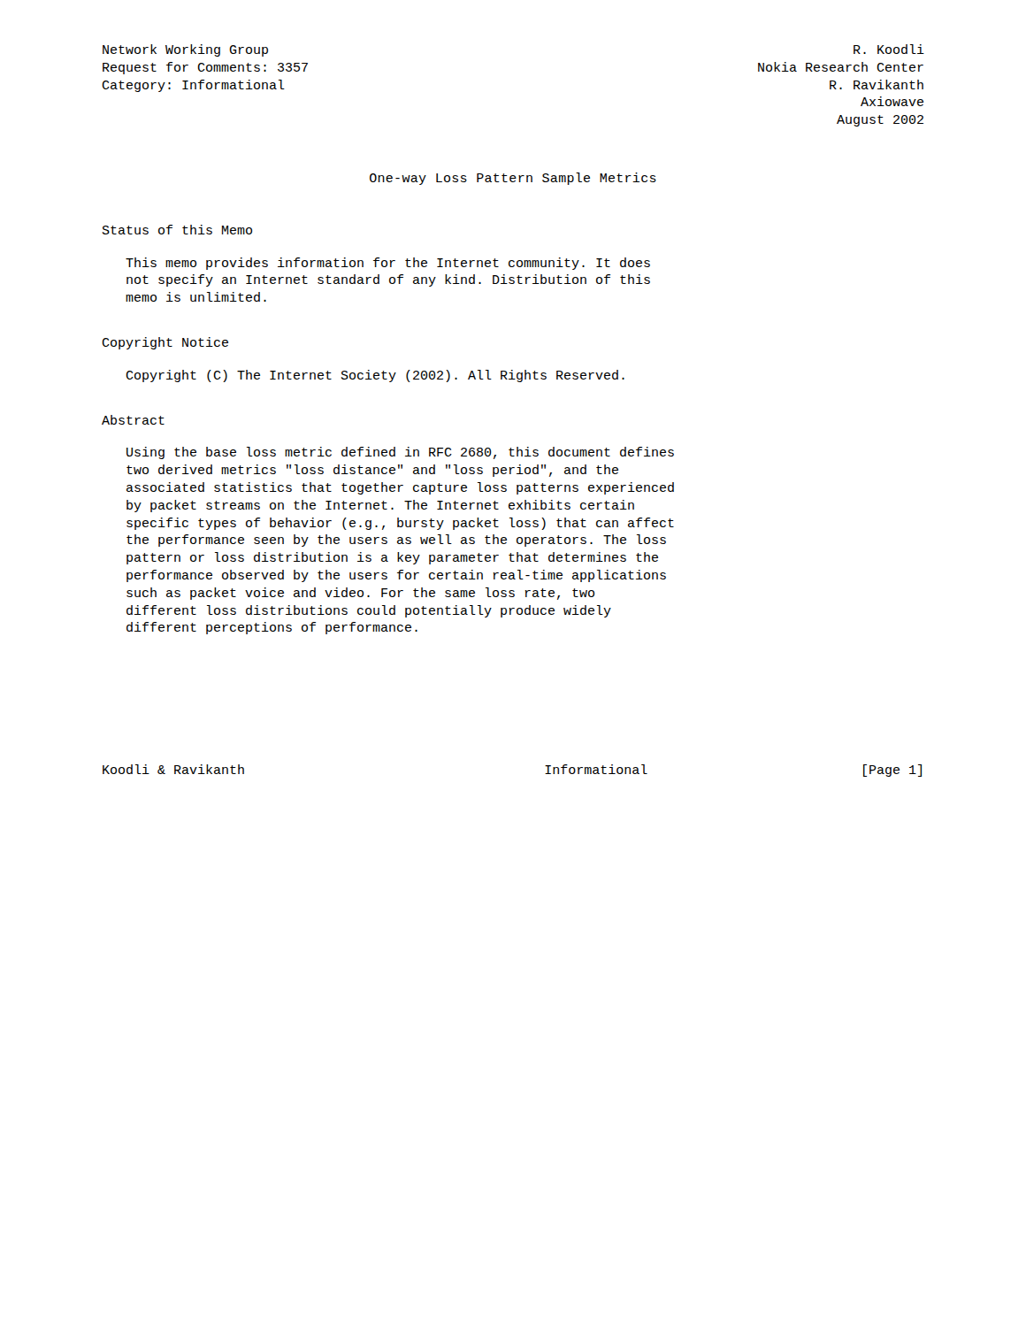Network Working Group R. Koodli
Request for Comments: 3357 Nokia Research Center
Category: Informational R. Ravikanth
Axiowave
August 2002
One-way Loss Pattern Sample Metrics
Status of this Memo
This memo provides information for the Internet community. It does
not specify an Internet standard of any kind. Distribution of this
memo is unlimited.
Copyright Notice
Copyright (C) The Internet Society (2002). All Rights Reserved.
Abstract
Using the base loss metric defined in RFC 2680, this document defines
two derived metrics "loss distance" and "loss period", and the
associated statistics that together capture loss patterns experienced
by packet streams on the Internet. The Internet exhibits certain
specific types of behavior (e.g., bursty packet loss) that can affect
the performance seen by the users as well as the operators. The loss
pattern or loss distribution is a key parameter that determines the
performance observed by the users for certain real-time applications
such as packet voice and video. For the same loss rate, two
different loss distributions could potentially produce widely
different perceptions of performance.
Koodli & Ravikanth Informational[Page 1]